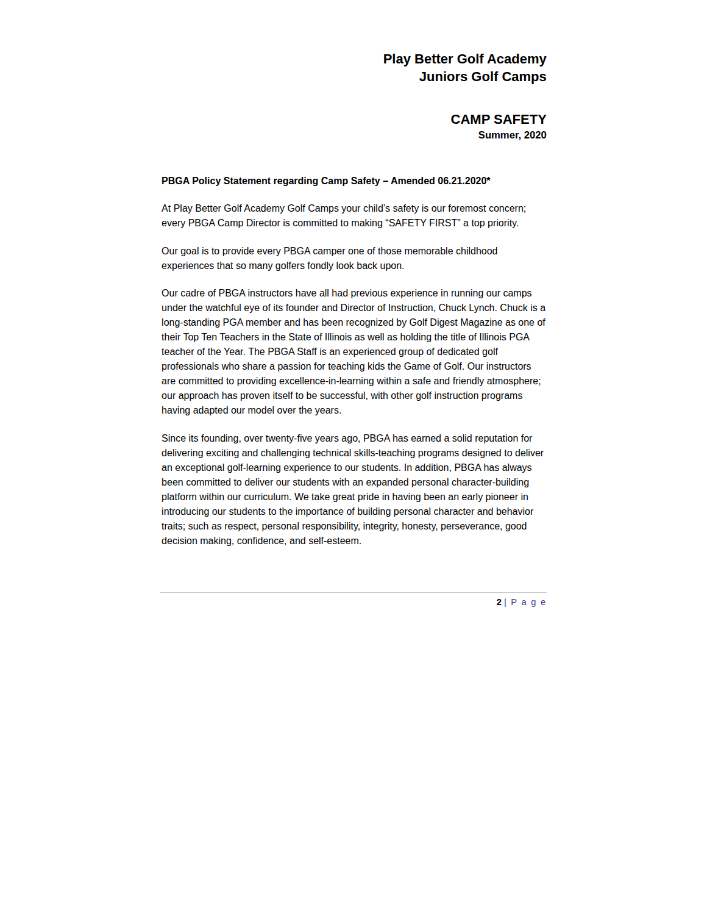Play Better Golf Academy Juniors Golf Camps CAMP SAFETY Summer, 2020
PBGA Policy Statement regarding Camp Safety – Amended 06.21.2020*
At Play Better Golf Academy Golf Camps your child’s safety is our foremost concern; every PBGA Camp Director is committed to making “SAFETY FIRST” a top priority.
Our goal is to provide every PBGA camper one of those memorable childhood experiences that so many golfers fondly look back upon.
Our cadre of PBGA instructors have all had previous experience in running our camps under the watchful eye of its founder and Director of Instruction, Chuck Lynch. Chuck is a long-standing PGA member and has been recognized by Golf Digest Magazine as one of their Top Ten Teachers in the State of Illinois as well as holding the title of Illinois PGA teacher of the Year. The PBGA Staff is an experienced group of dedicated golf professionals who share a passion for teaching kids the Game of Golf. Our instructors are committed to providing excellence-in-learning within a safe and friendly atmosphere; our approach has proven itself to be successful, with other golf instruction programs having adapted our model over the years.
Since its founding, over twenty-five years ago, PBGA has earned a solid reputation for delivering exciting and challenging technical skills-teaching programs designed to deliver an exceptional golf-learning experience to our students. In addition, PBGA has always been committed to deliver our students with an expanded personal character-building platform within our curriculum. We take great pride in having been an early pioneer in introducing our students to the importance of building personal character and behavior traits; such as respect, personal responsibility, integrity, honesty, perseverance, good decision making, confidence, and self-esteem.
2 | P a g e